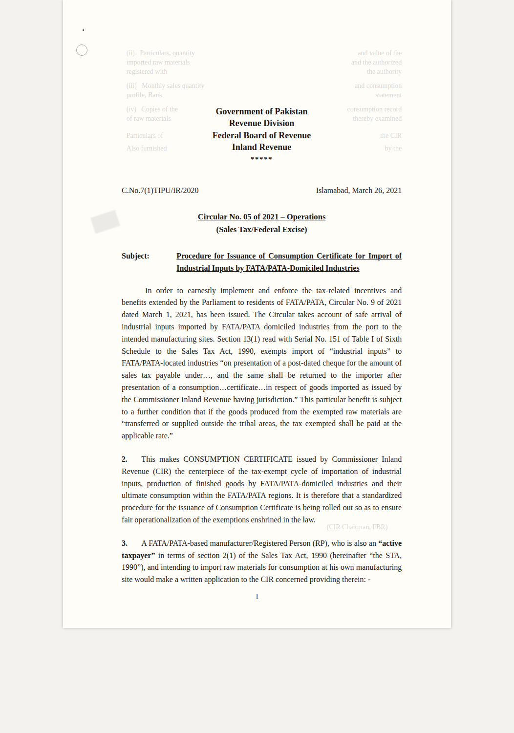(ii) Particulars, quantity
imported raw materials
registered with
(iii) Monthly sales quantity
profile, Bank
(iv) Copies of the
of raw materials
Particulars of
Also furnished
and value of the
and the authorized
the authority
and consumption
statement
consumption record
thereby examined
the CIR
by the
(CIR Chairman, FBR)
Government of Pakistan
Revenue Division
Federal Board of Revenue
Inland Revenue
*****
C.No.7(1)TIPU/IR/2020
Islamabad, March 26, 2021
Circular No. 05 of 2021 – Operations
(Sales Tax/Federal Excise)
Subject:
Procedure for Issuance of Consumption Certificate for Import of Industrial Inputs by FATA/PATA-Domiciled Industries
In order to earnestly implement and enforce the tax-related incentives and benefits extended by the Parliament to residents of FATA/PATA, Circular No. 9 of 2021 dated March 1, 2021, has been issued. The Circular takes account of safe arrival of industrial inputs imported by FATA/PATA domiciled industries from the port to the intended manufacturing sites. Section 13(1) read with Serial No. 151 of Table I of Sixth Schedule to the Sales Tax Act, 1990, exempts import of “industrial inputs” to FATA/PATA-located industries “on presentation of a post-dated cheque for the amount of sales tax payable under…, and the same shall be returned to the importer after presentation of a consumption…certificate…in respect of goods imported as issued by the Commissioner Inland Revenue having jurisdiction.” This particular benefit is subject to a further condition that if the goods produced from the exempted raw materials are “transferred or supplied outside the tribal areas, the tax exempted shall be paid at the applicable rate.”
2. This makes CONSUMPTION CERTIFICATE issued by Commissioner Inland Revenue (CIR) the centerpiece of the tax-exempt cycle of importation of industrial inputs, production of finished goods by FATA/PATA-domiciled industries and their ultimate consumption within the FATA/PATA regions. It is therefore that a standardized procedure for the issuance of Consumption Certificate is being rolled out so as to ensure fair operationalization of the exemptions enshrined in the law.
3. A FATA/PATA-based manufacturer/Registered Person (RP), who is also an “active taxpayer” in terms of section 2(1) of the Sales Tax Act, 1990 (hereinafter “the STA, 1990”), and intending to import raw materials for consumption at his own manufacturing site would make a written application to the CIR concerned providing therein: -
1